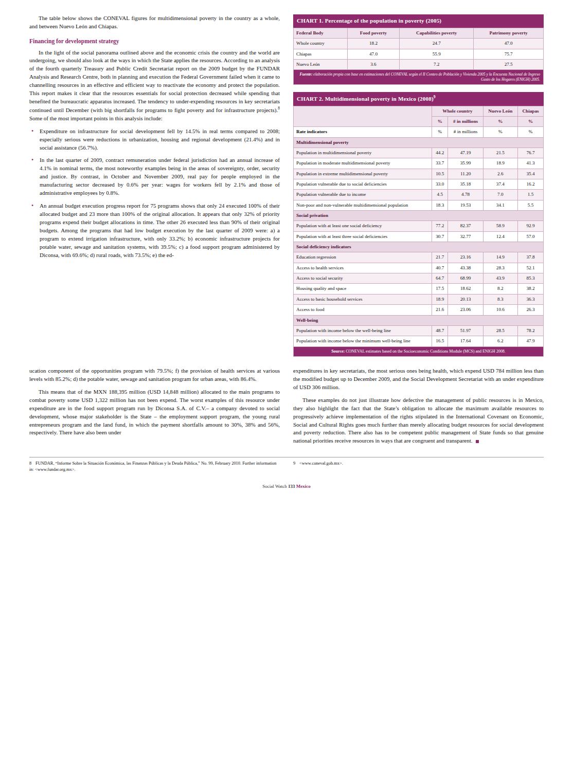The table below shows the CONEVAL figures for multidimensional poverty in the country as a whole, and between Nuevo León and Chiapas.
Financing for development strategy
In the light of the social panorama outlined above and the economic crisis the country and the world are undergoing, we should also look at the ways in which the State applies the resources. According to an analysis of the fourth quarterly Treasury and Public Credit Secretariat report on the 2009 budget by the FUNDAR Analysis and Research Centre, both in planning and execution the Federal Government failed when it came to channelling resources in an effective and efficient way to reactivate the economy and protect the population. This report makes it clear that the resources essentials for social protection decreased while spending that benefited the bureaucratic apparatus increased. The tendency to under-expending resources in key secretariats continued until December (with big shortfalls for programs to fight poverty and for infrastructure projects).8 Some of the most important points in this analysis include:
Expenditure on infrastructure for social development fell by 14.5% in real terms compared to 2008; especially serious were reductions in urbanization, housing and regional development (21.4%) and in social assistance (56.7%).
In the last quarter of 2009, contract remuneration under federal jurisdiction had an annual increase of 4.1% in nominal terms, the most noteworthy examples being in the areas of sovereignty, order, security and justice. By contrast, in October and November 2009, real pay for people employed in the manufacturing sector decreased by 0.6% per year: wages for workers fell by 2.1% and those of administrative employees by 0.8%.
An annual budget execution progress report for 75 programs shows that only 24 executed 100% of their allocated budget and 23 more than 100% of the original allocation. It appears that only 32% of priority programs expend their budget allocations in time. The other 26 executed less than 90% of their original budgets. Among the programs that had low budget execution by the last quarter of 2009 were: a) a program to extend irrigation infrastructure, with only 33.2%; b) economic infrastructure projects for potable water, sewage and sanitation systems, with 39.5%; c) a food support program administered by Diconsa, with 69.6%; d) rural roads, with 73.5%; e) the ed-
CHART 1. Percentage of the population in poverty (2005)
| Federal Body | Food poverty | Capabilities poverty | Patrimony poverty |
| --- | --- | --- | --- |
| Whole country | 18.2 | 24.7 | 47.0 |
| Chiapas | 47.0 | 55.9 | 75.7 |
| Nuevo León | 3.6 | 7.2 | 27.5 |
| Fuente: elaboración propia con base en estimaciones del CONEVAL según el II Conteo de Población y Vivienda 2005 y la Encuesta Nacional de Ingreso Gasto de los Hogares (ENIGH) 2005. |
CHART 2. Multidimensional poverty in Mexico (2008) 9
| | Whole country | Nuevo León | Chiapas |
| --- | --- | --- | --- |
| % | # in millions | % | % |
| Rate indicators | % | # in millions | % | % |
| Multidimensional poverty |
| Population in multidimensional poverty | 44.2 | 47.19 | 21.5 | 76.7 |
| Population in moderate multidimensional poverty | 33.7 | 35.99 | 18.9 | 41.3 |
| Population in extreme multidimensional poverty | 10.5 | 11.20 | 2.6 | 35.4 |
| Population vulnerable due to social deficiencies | 33.0 | 35.18 | 37.4 | 16.2 |
| Population vulnerable due to income | 4.5 | 4.78 | 7.0 | 1.5 |
| Non-poor and non-vulnerable multidimensional population | 18.3 | 19.53 | 34.1 | 5.5 |
| Social privation |
| Population with at least one social deficiency | 77.2 | 82.37 | 58.9 | 92.9 |
| Population with at least three social deficiencies | 30.7 | 32.77 | 12.4 | 57.0 |
| Social deficiency indicators |
| Education regression | 21.7 | 23.16 | 14.9 | 37.8 |
| Access to health services | 40.7 | 43.38 | 28.3 | 52.1 |
| Access to social security | 64.7 | 68.99 | 43.9 | 85.3 |
| Housing quality and space | 17.5 | 18.62 | 8.2 | 38.2 |
| Access to basic household services | 18.9 | 20.13 | 8.3 | 36.3 |
| Access to food | 21.6 | 23.06 | 10.6 | 26.3 |
| Well-being |
| Population with income below the well-being line | 48.7 | 51.97 | 28.5 | 78.2 |
| Population with income below the minimum well-being line | 16.5 | 17.64 | 6.2 | 47.9 |
| Source: CONEVAL estimates based on the Socioeconomic Conditions Module (MCS) and ENIGH 2008. |
ucation component of the opportunities program with 79.5%; f) the provision of health services at various levels with 85.2%; d) the potable water, sewage and sanitation program for urban areas, with 86.4%.
This means that of the MXN 188,395 million (USD 14,848 million) allocated to the main programs to combat poverty some USD 1,322 million has not been expend. The worst examples of this resource under expenditure are in the food support program run by Diconsa S.A. of C.V.– a company devoted to social development, whose major stakeholder is the State – the employment support program, the young rural entrepreneurs program and the land fund, in which the payment shortfalls amount to 30%, 38% and 56%, respectively. There have also been under
expenditures in key secretariats, the most serious ones being health, which expend USD 784 million less than the modified budget up to December 2009, and the Social Development Secretariat with an under expenditure of USD 306 million.
These examples do not just illustrate how defective the management of public resources is in Mexico, they also highlight the fact that the State’s obligation to allocate the maximum available resources to progressively achieve implementation of the rights stipulated in the International Covenant on Economic, Social and Cultural Rights goes much further than merely allocating budget resources for social development and poverty reduction. There also has to be competent public management of State funds so that genuine national priorities receive resources in ways that are congruent and transparent.
8 FUNDAR, “Informe Sobre la Situación Económica, las Finanzas Públicas y la Deuda Pública,” No. 99, February 2010. Further information in: <www.fundar.org.mx>.
9<www.coneval.gob.mx>.
Social Watch 133 Mexico